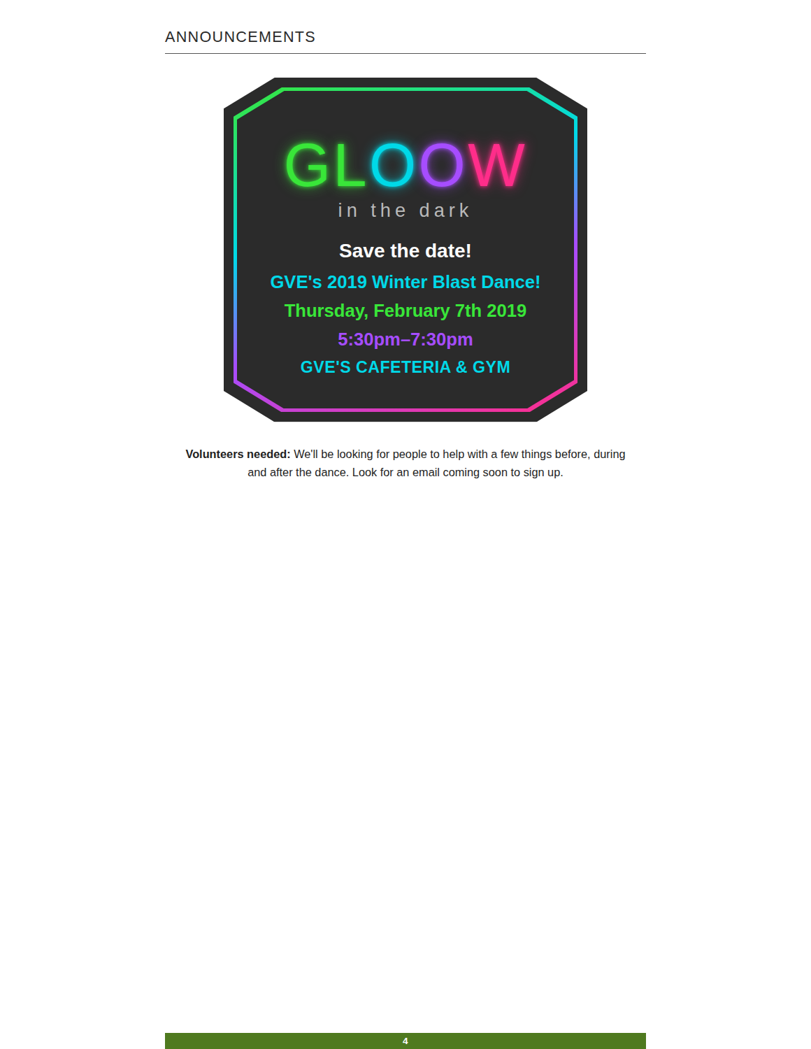Announcements
GLOOW
in the dark
Save the date!
GVE's 2019 Winter Blast Dance!
Thursday, February 7th 2019
5:30pm–7:30pm
GVE'S CAFETERIA & GYM
Volunteers needed: We'll be looking for people to help with a few things before, during and after the dance. Look for an email coming soon to sign up.
4